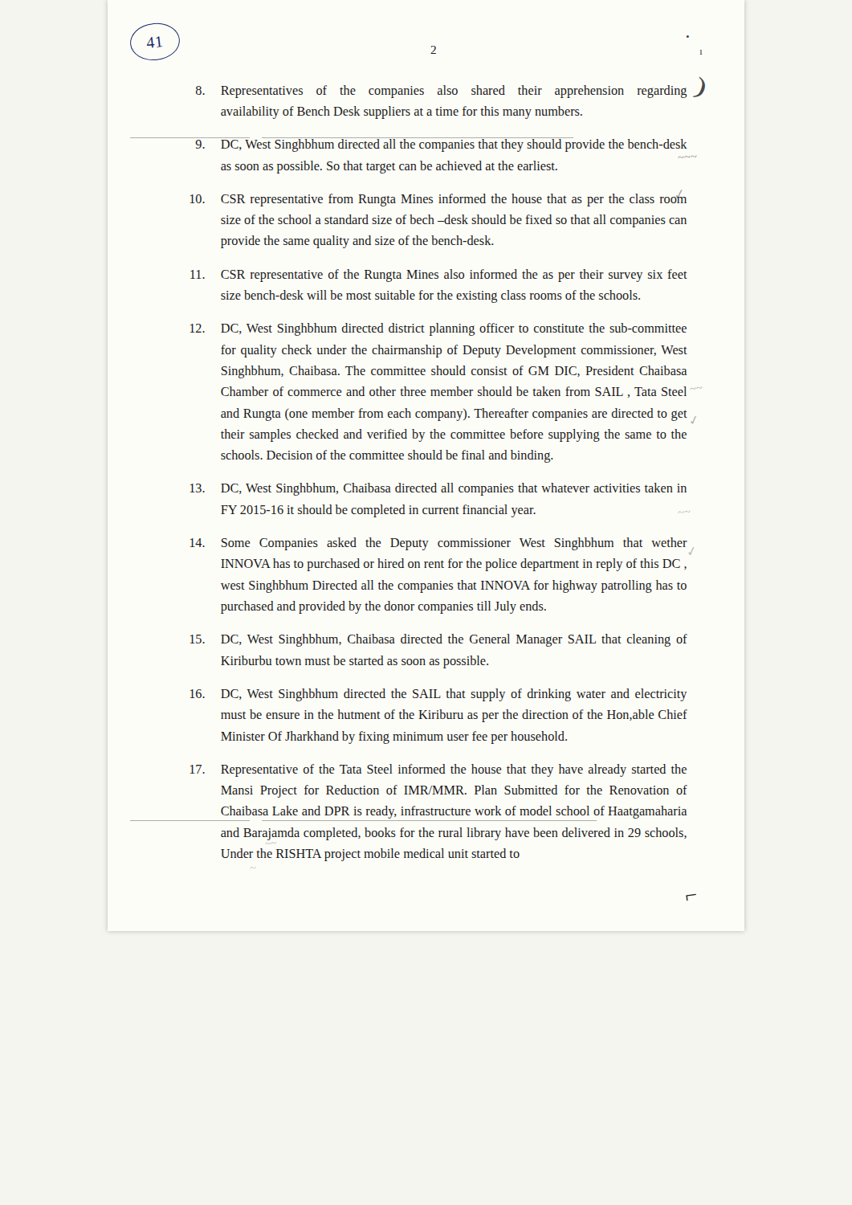41
• ı )
2
~~~ ✓ ~~ ✓ ~~ ✓ ~~ ~
8. Representatives of the companies also shared their apprehension regarding availability of Bench Desk suppliers at a time for this many numbers.
9. DC, West Singhbhum directed all the companies that they should provide the bench-desk as soon as possible. So that target can be achieved at the earliest.
10. CSR representative from Rungta Mines informed the house that as per the class room size of the school a standard size of bech –desk should be fixed so that all companies can provide the same quality and size of the bench-desk.
11. CSR representative of the Rungta Mines also informed the as per their survey six feet size bench-desk will be most suitable for the existing class rooms of the schools.
12. DC, West Singhbhum directed district planning officer to constitute the sub-committee for quality check under the chairmanship of Deputy Development commissioner, West Singhbhum, Chaibasa. The committee should consist of GM DIC, President Chaibasa Chamber of commerce and other three member should be taken from SAIL , Tata Steel and Rungta (one member from each company). Thereafter companies are directed to get their samples checked and verified by the committee before supplying the same to the schools. Decision of the committee should be final and binding.
13. DC, West Singhbhum, Chaibasa directed all companies that whatever activities taken in FY 2015-16 it should be completed in current financial year.
14. Some Companies asked the Deputy commissioner West Singhbhum that wether INNOVA has to purchased or hired on rent for the police department in reply of this DC , west Singhbhum Directed all the companies that INNOVA for highway patrolling has to purchased and provided by the donor companies till July ends.
15. DC, West Singhbhum, Chaibasa directed the General Manager SAIL that cleaning of Kiriburbu town must be started as soon as possible.
16. DC, West Singhbhum directed the SAIL that supply of drinking water and electricity must be ensure in the hutment of the Kiriburu as per the direction of the Hon,able Chief Minister Of Jharkhand by fixing minimum user fee per household.
17. Representative of the Tata Steel informed the house that they have already started the Mansi Project for Reduction of IMR/MMR. Plan Submitted for the Renovation of Chaibasa Lake and DPR is ready, infrastructure work of model school of Haatgamaharia and Barajamda completed, books for the rural library have been delivered in 29 schools, Under the RISHTA project mobile medical unit started to
⌐